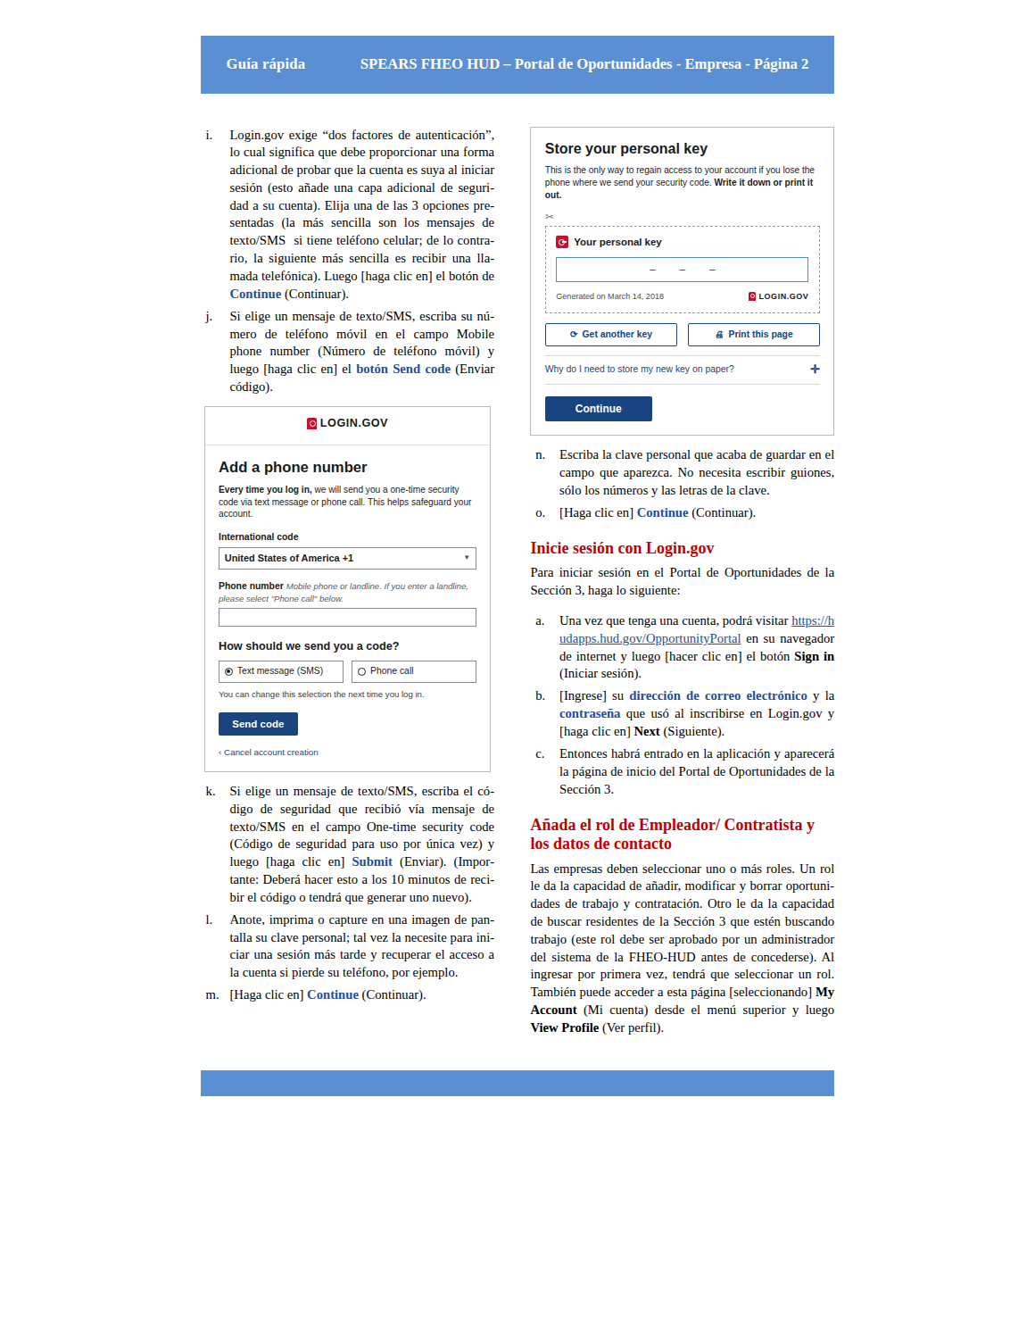Guía rápida
SPEARS FHEO HUD – Portal de Oportunidades - Empresa - Página 2
i. Login.gov exige “dos factores de autenticación”, lo cual significa que debe proporcionar una forma adicional de probar que la cuenta es suya al iniciar sesión (esto añade una capa adicional de seguridad a su cuenta). Elija una de las 3 opciones presentadas (la más sencilla son los mensajes de texto/SMS si tiene teléfono celular; de lo contrario, la siguiente más sencilla es recibir una llamada telefónica). Luego [haga clic en] el botón de Continue (Continuar).
j. Si elige un mensaje de texto/SMS, escriba su número de teléfono móvil en el campo Mobile phone number (Número de teléfono móvil) y luego [haga clic en] el botón Send code (Enviar código).
LOGIN.GOV
Add a phone number
Every time you log in, we will send you a one-time security code via text message or phone call. This helps safeguard your account.
International code
United States of America +1▼
Phone number Mobile phone or landline. If you enter a landline, please select "Phone call" below.
How should we send you a code?
Text message (SMS)
Phone call
You can change this selection the next time you log in.
Send code ‹ Cancel account creation
k. Si elige un mensaje de texto/SMS, escriba el código de seguridad que recibió vía mensaje de texto/SMS en el campo One-time security code (Código de seguridad para uso por única vez) y luego [haga clic en] Submit (Enviar). (Importante: Deberá hacer esto a los 10 minutos de recibir el código o tendrá que generar uno nuevo).
l. Anote, imprima o capture en una imagen de pantalla su clave personal; tal vez la necesite para iniciar una sesión más tarde y recuperar el acceso a la cuenta si pierde su teléfono, por ejemplo.
m.[Haga clic en] Continue (Continuar).
Store your personal key
This is the only way to regain access to your account if you lose the phone where we send your security code. Write it down or print it out.
✂
Your personal key
–––
Generated on March 14, 2018 LOGIN.GOV
⟳ Get another key
🖨 Print this page
Why do I need to store my new key on paper? ✛
Continue
n. Escriba la clave personal que acaba de guardar en el campo que aparezca. No necesita escribir guiones, sólo los números y las letras de la clave.
o.[Haga clic en] Continue (Continuar).
Inicie sesión con Login.gov
Para iniciar sesión en el Portal de Oportunidades de la Sección 3, haga lo siguiente:
a. Una vez que tenga una cuenta, podrá visitar https://hudapps.hud.gov/OpportunityPortal en su navegador de internet y luego [hacer clic en] el botón Sign in (Iniciar sesión).
b.[Ingrese] su dirección de correo electrónico y la contraseña que usó al inscribirse en Login.gov y [haga clic en] Next (Siguiente).
c. Entonces habrá entrado en la aplicación y aparecerá la página de inicio del Portal de Oportunidades de la Sección 3.
Añada el rol de Empleador/ Contratista y los datos de contacto
Las empresas deben seleccionar uno o más roles. Un rol le da la capacidad de añadir, modificar y borrar oportunidades de trabajo y contratación. Otro le da la capacidad de buscar residentes de la Sección 3 que estén buscando trabajo (este rol debe ser aprobado por un administrador del sistema de la FHEO-HUD antes de concederse). Al ingresar por primera vez, tendrá que seleccionar un rol. También puede acceder a esta página [seleccionando] My Account (Mi cuenta) desde el menú superior y luego View Profile (Ver perfil).